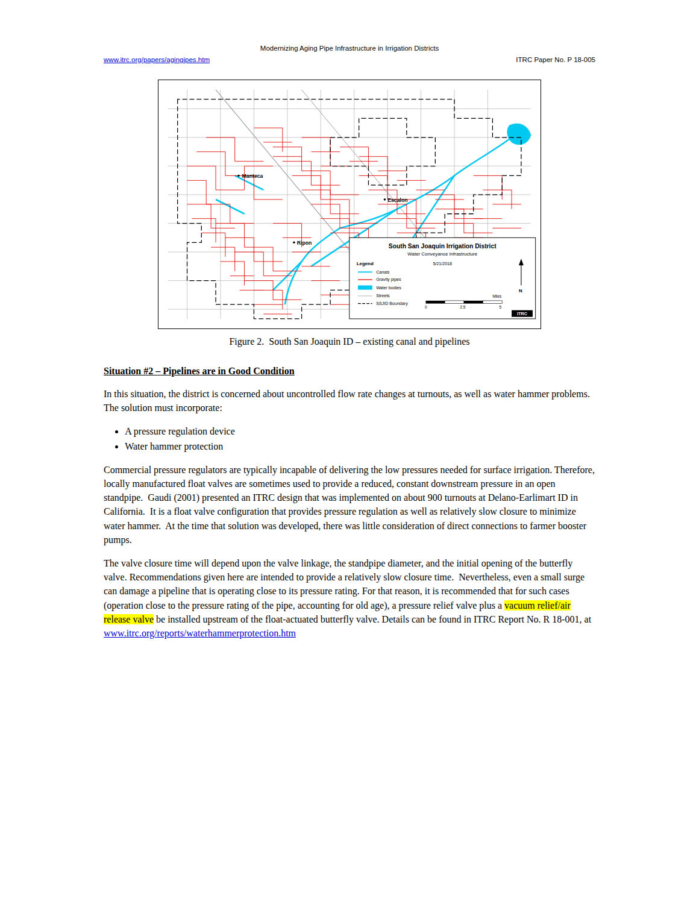Modernizing Aging Pipe Infrastructure in Irrigation Districts
www.itrc.org/papers/agingipes.htm ITRC Paper No. P 18-005
Manteca Escalon Ripon South San Joaquin Irrigation District Water Conveyance Infrastructure Legend 5/21/2018 Canals Gravity pipes Water bodies Streets SSJID Boundary N 0 2.5 5 Miles ITRC
Figure 2. South San Joaquin ID – existing canal and pipelines
Situation #2 – Pipelines are in Good Condition
In this situation, the district is concerned about uncontrolled flow rate changes at turnouts, as well as water hammer problems. The solution must incorporate:
A pressure regulation device
Water hammer protection
Commercial pressure regulators are typically incapable of delivering the low pressures needed for surface irrigation. Therefore, locally manufactured float valves are sometimes used to provide a reduced, constant downstream pressure in an open standpipe. Gaudi (2001) presented an ITRC design that was implemented on about 900 turnouts at Delano-Earlimart ID in California. It is a float valve configuration that provides pressure regulation as well as relatively slow closure to minimize water hammer. At the time that solution was developed, there was little consideration of direct connections to farmer booster pumps.
The valve closure time will depend upon the valve linkage, the standpipe diameter, and the initial opening of the butterfly valve. Recommendations given here are intended to provide a relatively slow closure time. Nevertheless, even a small surge can damage a pipeline that is operating close to its pressure rating. For that reason, it is recommended that for such cases (operation close to the pressure rating of the pipe, accounting for old age), a pressure relief valve plus a vacuum relief/air release valve be installed upstream of the float-actuated butterfly valve. Details can be found in ITRC Report No. R 18-001, at www.itrc.org/reports/waterhammerprotection.htm